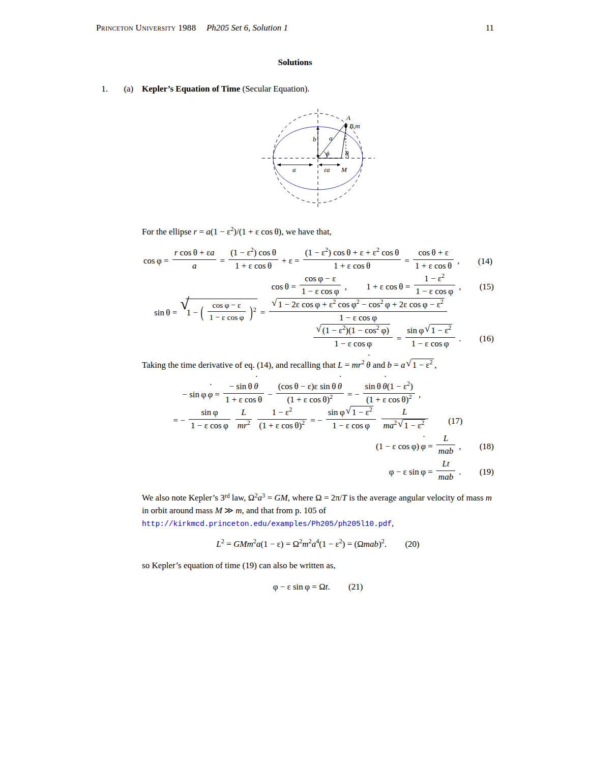Princeton University 1988 Ph205 Set 6, Solution 1 11
Solutions
1.
(a) Kepler’s Equation of Time (Secular Equation).
A B,m b a r ϕ θ a εa M
For the ellipse r = a(1 − ε2)/(1 + ε cos θ), we have that,
cos φ = r cos θ + εa a = (1 − ε2) cos θ 1 + ε cos θ + ε = (1 − ε2) cos θ + ε + ε2 cos θ 1 + ε cos θ = cos θ + ε 1 + ε cos θ , (14)
cos θ = cos φ − ε 1 − ε cos φ ,   1 + ε cos θ = 1 − ε21 − ε cos φ , (15)
sin θ = 1 − ( cos φ − ε 1 − ε cos φ )2 = 1 − 2ε cos φ + ε2 cos φ2 − cos2 φ + 2ε cos φ − ε21 − ε cos φ (16)
(1 − ε2)(1 − cos2 φ) 1 − ε cos φ = sin φ1 − ε21 − ε cos φ . (16)
Taking the time derivative of eq. (14), and recalling that L = mr2 θ and b = a 1 − ε2,
− sin φ φ = − sin θ θ 1 + ε cos θ − (cos θ − ε)ε sin θ θ(1 + ε cos θ)2 = − sin θ θ(1 − ε2)(1 + ε cos θ)2 , (17)
= − sin φ 1 − ε cos φ Lmr2 1 − ε2(1 + ε cos θ)2 = − sin φ1 − ε21 − ε cos φ Lma21 − ε2 (17)
(1 − ε cos φ) φ = Lmab , (18)
φ − ε sin φ = Lt mab . (19)
We also note Kepler’s 3rd law, Ω2a3 = GM, where Ω = 2π/T is the average angular velocity of mass m in orbit around mass M ≫ m, and that from p. 105 of http://kirkmcd.princeton.edu/examples/Ph205/ph205l10.pdf,
L2 = GMm2a(1 − ε) = Ω2m2a4(1 − ε2) = (Ωmab)2. (20)
so Kepler’s equation of time (19) can also be written as,
φ − ε sin φ = Ωt. (21)